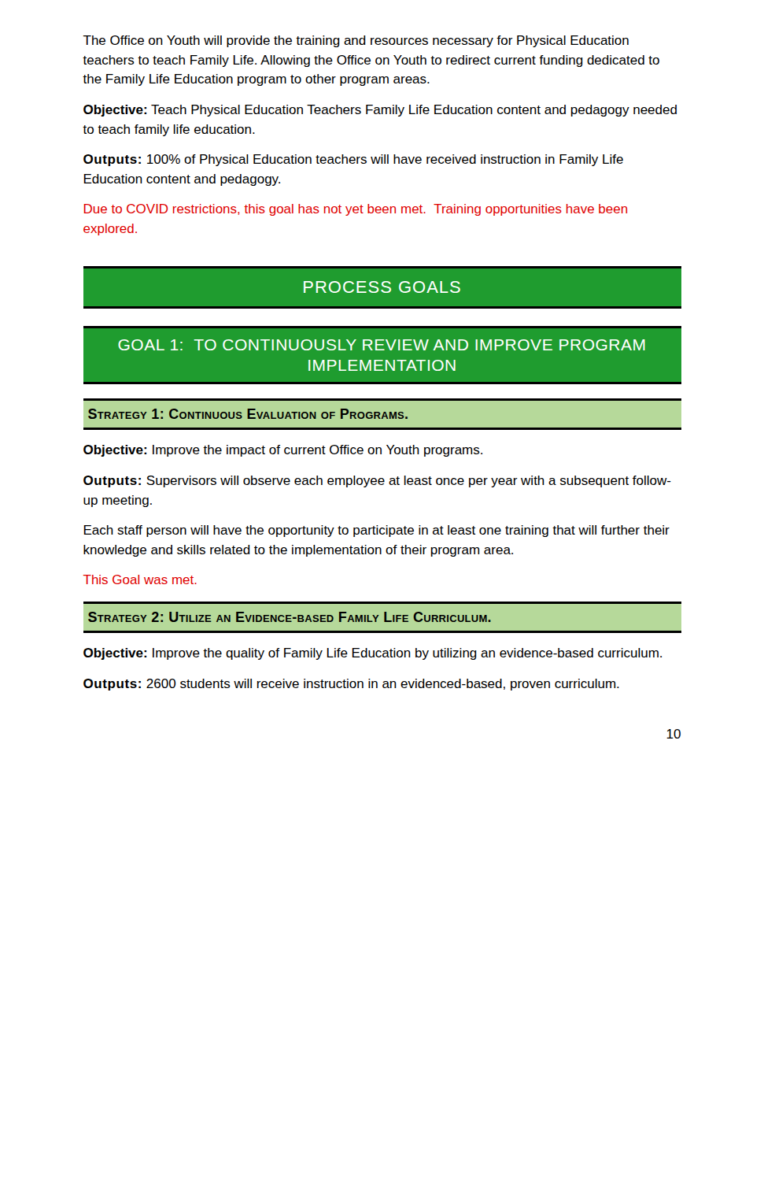The Office on Youth will provide the training and resources necessary for Physical Education teachers to teach Family Life. Allowing the Office on Youth to redirect current funding dedicated to the Family Life Education program to other program areas.
Objective: Teach Physical Education Teachers Family Life Education content and pedagogy needed to teach family life education.
Outputs: 100% of Physical Education teachers will have received instruction in Family Life Education content and pedagogy.
Due to COVID restrictions, this goal has not yet been met. Training opportunities have been explored.
PROCESS GOALS
GOAL 1: TO CONTINUOUSLY REVIEW AND IMPROVE PROGRAM IMPLEMENTATION
Strategy 1: Continuous Evaluation of Programs.
Objective: Improve the impact of current Office on Youth programs.
Outputs: Supervisors will observe each employee at least once per year with a subsequent follow-up meeting.
Each staff person will have the opportunity to participate in at least one training that will further their knowledge and skills related to the implementation of their program area.
This Goal was met.
Strategy 2: Utilize an Evidence-based Family Life Curriculum.
Objective: Improve the quality of Family Life Education by utilizing an evidence-based curriculum.
Outputs: 2600 students will receive instruction in an evidenced-based, proven curriculum.
10